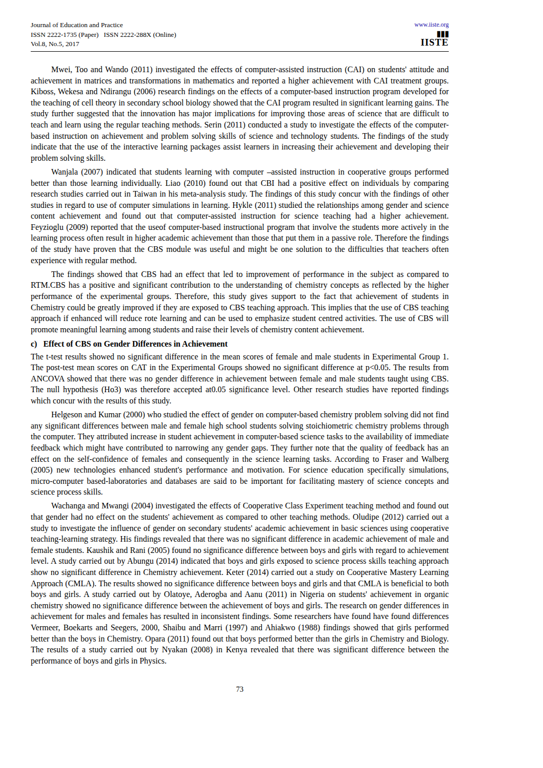Journal of Education and Practice
ISSN 2222-1735 (Paper) ISSN 2222-288X (Online)
Vol.8, No.5, 2017
www.iiste.org
▮▮▮
IISTE
Mwei, Too and Wando (2011) investigated the effects of computer-assisted instruction (CAI) on students' attitude and achievement in matrices and transformations in mathematics and reported a higher achievement with CAI treatment groups. Kiboss, Wekesa and Ndirangu (2006) research findings on the effects of a computer-based instruction program developed for the teaching of cell theory in secondary school biology showed that the CAI program resulted in significant learning gains. The study further suggested that the innovation has major implications for improving those areas of science that are difficult to teach and learn using the regular teaching methods. Serin (2011) conducted a study to investigate the effects of the computer-based instruction on achievement and problem solving skills of science and technology students. The findings of the study indicate that the use of the interactive learning packages assist learners in increasing their achievement and developing their problem solving skills.
Wanjala (2007) indicated that students learning with computer –assisted instruction in cooperative groups performed better than those learning individually. Liao (2010) found out that CBI had a positive effect on individuals by comparing research studies carried out in Taiwan in his meta-analysis study. The findings of this study concur with the findings of other studies in regard to use of computer simulations in learning. Hykle (2011) studied the relationships among gender and science content achievement and found out that computer-assisted instruction for science teaching had a higher achievement. Feyzioglu (2009) reported that the useof computer-based instructional program that involve the students more actively in the learning process often result in higher academic achievement than those that put them in a passive role. Therefore the findings of the study have proven that the CBS module was useful and might be one solution to the difficulties that teachers often experience with regular method.
The findings showed that CBS had an effect that led to improvement of performance in the subject as compared to RTM.CBS has a positive and significant contribution to the understanding of chemistry concepts as reflected by the higher performance of the experimental groups. Therefore, this study gives support to the fact that achievement of students in Chemistry could be greatly improved if they are exposed to CBS teaching approach. This implies that the use of CBS teaching approach if enhanced will reduce rote learning and can be used to emphasize student centred activities. The use of CBS will promote meaningful learning among students and raise their levels of chemistry content achievement.
c) Effect of CBS on Gender Differences in Achievement
The t-test results showed no significant difference in the mean scores of female and male students in Experimental Group 1. The post-test mean scores on CAT in the Experimental Groups showed no significant difference at p<0.05. The results from ANCOVA showed that there was no gender difference in achievement between female and male students taught using CBS. The null hypothesis (Ho3) was therefore accepted at0.05 significance level. Other research studies have reported findings which concur with the results of this study.
Helgeson and Kumar (2000) who studied the effect of gender on computer-based chemistry problem solving did not find any significant differences between male and female high school students solving stoichiometric chemistry problems through the computer. They attributed increase in student achievement in computer-based science tasks to the availability of immediate feedback which might have contributed to narrowing any gender gaps. They further note that the quality of feedback has an effect on the self-confidence of females and consequently in the science learning tasks. According to Fraser and Walberg (2005) new technologies enhanced student's performance and motivation. For science education specifically simulations, micro-computer based-laboratories and databases are said to be important for facilitating mastery of science concepts and science process skills.
Wachanga and Mwangi (2004) investigated the effects of Cooperative Class Experiment teaching method and found out that gender had no effect on the students' achievement as compared to other teaching methods. Oludipe (2012) carried out a study to investigate the influence of gender on secondary students' academic achievement in basic sciences using cooperative teaching-learning strategy. His findings revealed that there was no significant difference in academic achievement of male and female students. Kaushik and Rani (2005) found no significance difference between boys and girls with regard to achievement level. A study carried out by Abungu (2014) indicated that boys and girls exposed to science process skills teaching approach show no significant difference in Chemistry achievement. Keter (2014) carried out a study on Cooperative Mastery Learning Approach (CMLA). The results showed no significance difference between boys and girls and that CMLA is beneficial to both boys and girls. A study carried out by Olatoye, Aderogba and Aanu (2011) in Nigeria on students' achievement in organic chemistry showed no significance difference between the achievement of boys and girls. The research on gender differences in achievement for males and females has resulted in inconsistent findings. Some researchers have found have found differences Vermeer, Boekarts and Seegers, 2000, Shaibu and Marri (1997) and Ahiakwo (1988) findings showed that girls performed better than the boys in Chemistry. Opara (2011) found out that boys performed better than the girls in Chemistry and Biology. The results of a study carried out by Nyakan (2008) in Kenya revealed that there was significant difference between the performance of boys and girls in Physics.
73